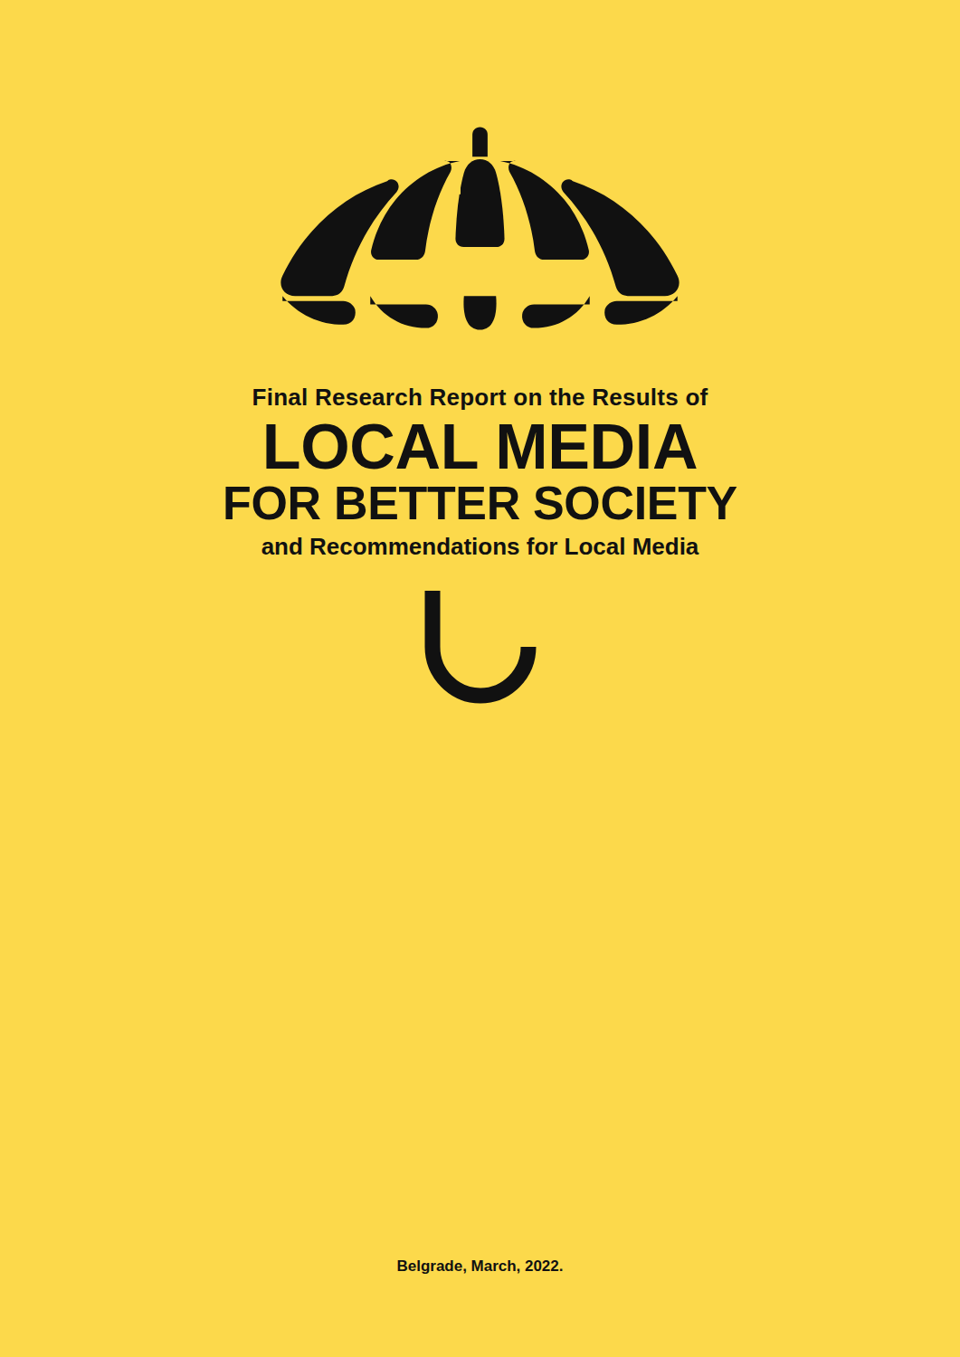Final Research Report on the Results of
Local Media for Better Society
and Recommendations for Local Media
Belgrade, March, 2022.